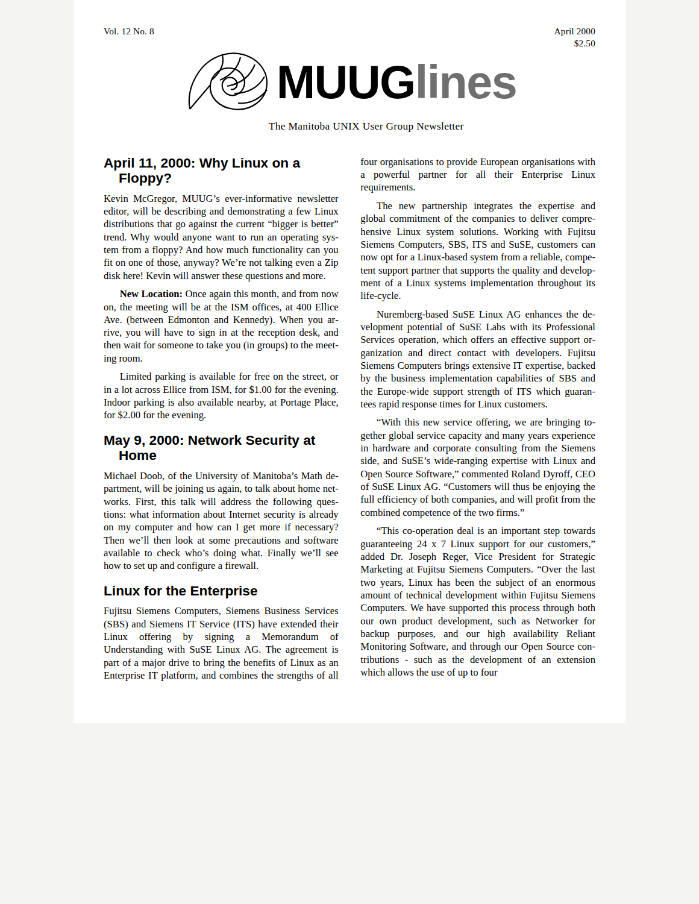Vol. 12 No. 8
April 2000
$2.50
MUUG lines
The Manitoba UNIX User Group Newsletter
April 11, 2000: Why Linux on a Floppy?
Kevin McGregor, MUUG’s ever-informative newsletter editor, will be describing and demonstrating a few Linux distributions that go against the current “bigger is better” trend. Why would anyone want to run an operating system from a floppy? And how much functionality can you fit on one of those, anyway? We’re not talking even a Zip disk here! Kevin will answer these questions and more.
New Location: Once again this month, and from now on, the meeting will be at the ISM offices, at 400 Ellice Ave. (between Edmonton and Kennedy). When you arrive, you will have to sign in at the reception desk, and then wait for someone to take you (in groups) to the meeting room.
Limited parking is available for free on the street, or in a lot across Ellice from ISM, for $1.00 for the evening. Indoor parking is also available nearby, at Portage Place, for $2.00 for the evening.
May 9, 2000: Network Security at Home
Michael Doob, of the University of Manitoba’s Math department, will be joining us again, to talk about home networks. First, this talk will address the following questions: what information about Internet security is already on my computer and how can I get more if necessary? Then we’ll then look at some precautions and software available to check who’s doing what. Finally we’ll see how to set up and configure a firewall.
Linux for the Enterprise
Fujitsu Siemens Computers, Siemens Business Services (SBS) and Siemens IT Service (ITS) have extended their Linux offering by signing a Memorandum of Understanding with SuSE Linux AG. The agreement is part of a major drive to bring the benefits of Linux as an Enterprise IT platform, and combines the strengths of all four organisations to provide European organisations with a powerful partner for all their Enterprise Linux requirements.
The new partnership integrates the expertise and global commitment of the companies to deliver comprehensive Linux system solutions. Working with Fujitsu Siemens Computers, SBS, ITS and SuSE, customers can now opt for a Linux-based system from a reliable, competent support partner that supports the quality and development of a Linux systems implementation throughout its life-cycle.
Nuremberg-based SuSE Linux AG enhances the development potential of SuSE Labs with its Professional Services operation, which offers an effective support organization and direct contact with developers. Fujitsu Siemens Computers brings extensive IT expertise, backed by the business implementation capabilities of SBS and the Europe-wide support strength of ITS which guarantees rapid response times for Linux customers.
“With this new service offering, we are bringing together global service capacity and many years experience in hardware and corporate consulting from the Siemens side, and SuSE’s wide-ranging expertise with Linux and Open Source Software,” commented Roland Dyroff, CEO of SuSE Linux AG. “Customers will thus be enjoying the full efficiency of both companies, and will profit from the combined competence of the two firms.”
“This co-operation deal is an important step towards guaranteeing 24 x 7 Linux support for our customers,” added Dr. Joseph Reger, Vice President for Strategic Marketing at Fujitsu Siemens Computers. “Over the last two years, Linux has been the subject of an enormous amount of technical development within Fujitsu Siemens Computers. We have supported this process through both our own product development, such as Networker for backup purposes, and our high availability Reliant Monitoring Software, and through our Open Source contributions - such as the development of an extension which allows the use of up to four